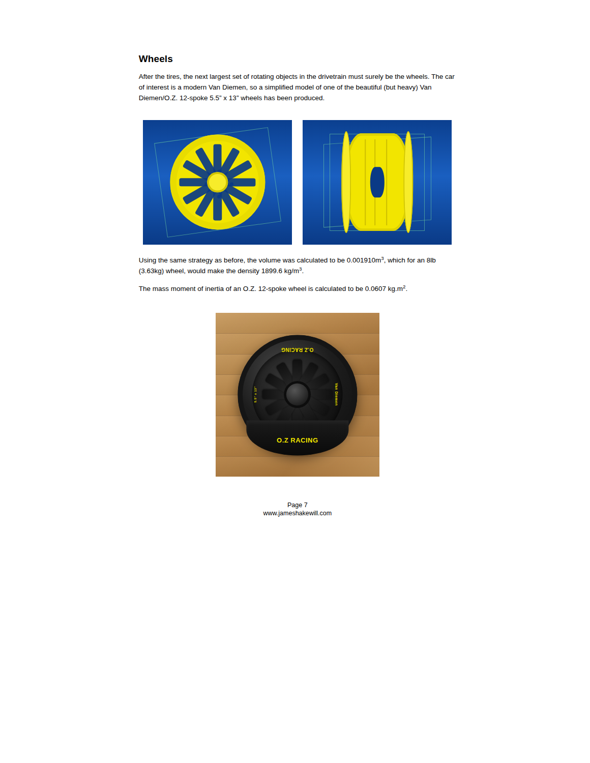Wheels
After the tires, the next largest set of rotating objects in the drivetrain must surely be the wheels. The car of interest is a modern Van Diemen, so a simplified model of one of the beautiful (but heavy) Van Diemen/O.Z. 12-spoke 5.5” x 13” wheels has been produced.
Using the same strategy as before, the volume was calculated to be 0.001910m3, which for an 8lb (3.63kg) wheel, would make the density 1899.6 kg/m3.
The mass moment of inertia of an O.Z. 12-spoke wheel is calculated to be 0.0607 kg.m2.
O.Z RACING
O.Z RACING
Van Diemen
5.5" x 13"
Page 7
www.jameshakewill.com